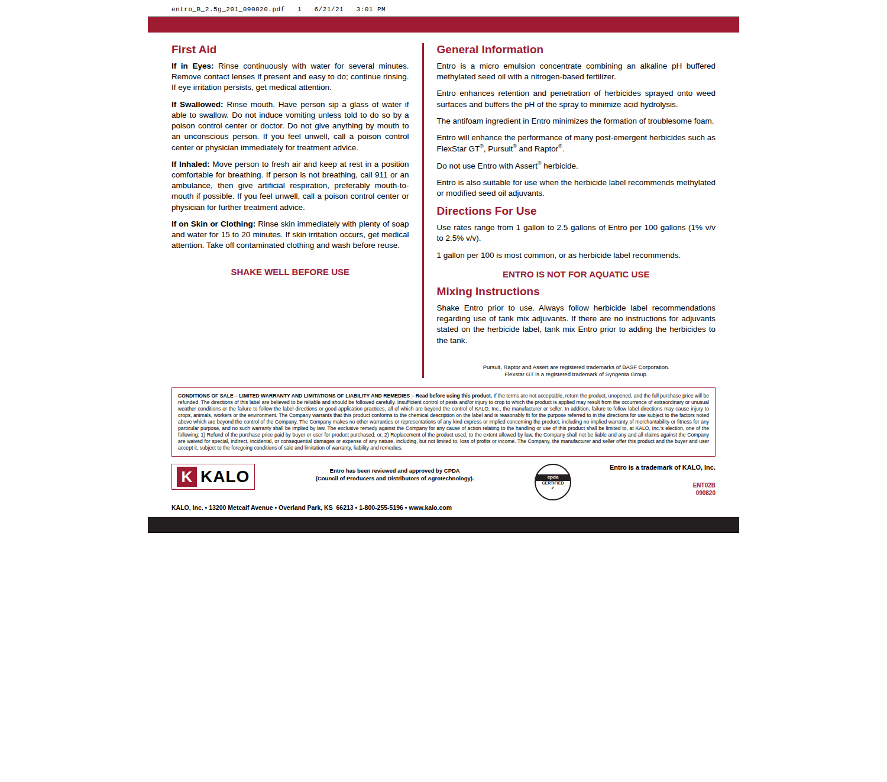entro_B_2.5g_201_090820.pdf 1 6/21/21 3:01 PM
First Aid
If in Eyes: Rinse continuously with water for several minutes. Remove contact lenses if present and easy to do; continue rinsing. If eye irritation persists, get medical attention.
If Swallowed: Rinse mouth. Have person sip a glass of water if able to swallow. Do not induce vomiting unless told to do so by a poison control center or doctor. Do not give anything by mouth to an unconscious person. If you feel unwell, call a poison control center or physician immediately for treatment advice.
If Inhaled: Move person to fresh air and keep at rest in a position comfortable for breathing. If person is not breathing, call 911 or an ambulance, then give artificial respiration, preferably mouth-to-mouth if possible. If you feel unwell, call a poison control center or physician for further treatment advice.
If on Skin or Clothing: Rinse skin immediately with plenty of soap and water for 15 to 20 minutes. If skin irritation occurs, get medical attention. Take off contaminated clothing and wash before reuse.
SHAKE WELL BEFORE USE
General Information
Entro is a micro emulsion concentrate combining an alkaline pH buffered methylated seed oil with a nitrogen-based fertilizer.
Entro enhances retention and penetration of herbicides sprayed onto weed surfaces and buffers the pH of the spray to minimize acid hydrolysis.
The antifoam ingredient in Entro minimizes the formation of troublesome foam.
Entro will enhance the performance of many post-emergent herbicides such as FlexStar GT®, Pursuit® and Raptor®.
Do not use Entro with Assert® herbicide.
Entro is also suitable for use when the herbicide label recommends methylated or modified seed oil adjuvants.
Directions For Use
Use rates range from 1 gallon to 2.5 gallons of Entro per 100 gallons (1% v/v to 2.5% v/v).
1 gallon per 100 is most common, or as herbicide label recommends.
ENTRO IS NOT FOR AQUATIC USE
Mixing Instructions
Shake Entro prior to use. Always follow herbicide label recommendations regarding use of tank mix adjuvants. If there are no instructions for adjuvants stated on the herbicide label, tank mix Entro prior to adding the herbicides to the tank.
Pursuit, Raptor and Assert are registered trademarks of BASF Corporation.
Flexstar GT is a registered trademark of Syngenta Group.
CONDITIONS OF SALE – LIMITED WARRANTY AND LIMITATIONS OF LIABILITY AND REMEDIES – Read before using this product. If the terms are not acceptable, return the product, unopened, and the full purchase price will be refunded. The directions of this label are believed to be reliable and should be followed carefully. Insufficient control of pests and/or injury to crop to which the product is applied may result from the occurrence of extraordinary or unusual weather conditions or the failure to follow the label directions or good application practices, all of which are beyond the control of KALO, Inc., the manufacturer or seller. In addition, failure to follow label directions may cause injury to crops, animals, workers or the environment. The Company warrants that this product conforms to the chemical description on the label and is reasonably fit for the purpose referred to in the directions for use subject to the factors noted above which are beyond the control of the Company. The Company makes no other warranties or representations of any kind express or implied concerning the product, including no implied warranty of merchantability or fitness for any particular purpose, and no such warranty shall be implied by law. The exclusive remedy against the Company for any cause of action relating to the handling or use of this product shall be limited to, at KALO, Inc.'s election, one of the following: 1) Refund of the purchase price paid by buyer or user for product purchased, or, 2) Replacement of the product used, to the extent allowed by law, the Company shall not be liable and any and all claims against the Company are waived for special, indirect, incidental, or consequential damages or expense of any nature, including, but not limited to, loss of profits or income. The Company, the manufacturer and seller offer this product and the buyer and user accept it, subject to the foregoing conditions of sale and limitation of warranty, liability and remedies.
K
KALO
Entro has been reviewed and approved by CPDA
(Council of Producers and Distributors of Agrotechnology).
cpda
CERTIFIED
✓
Entro is a trademark of KALO, Inc.
ENT02B
090820
KALO, Inc. • 13200 Metcalf Avenue • Overland Park, KS 66213 • 1-800-255-5196 • www.kalo.com